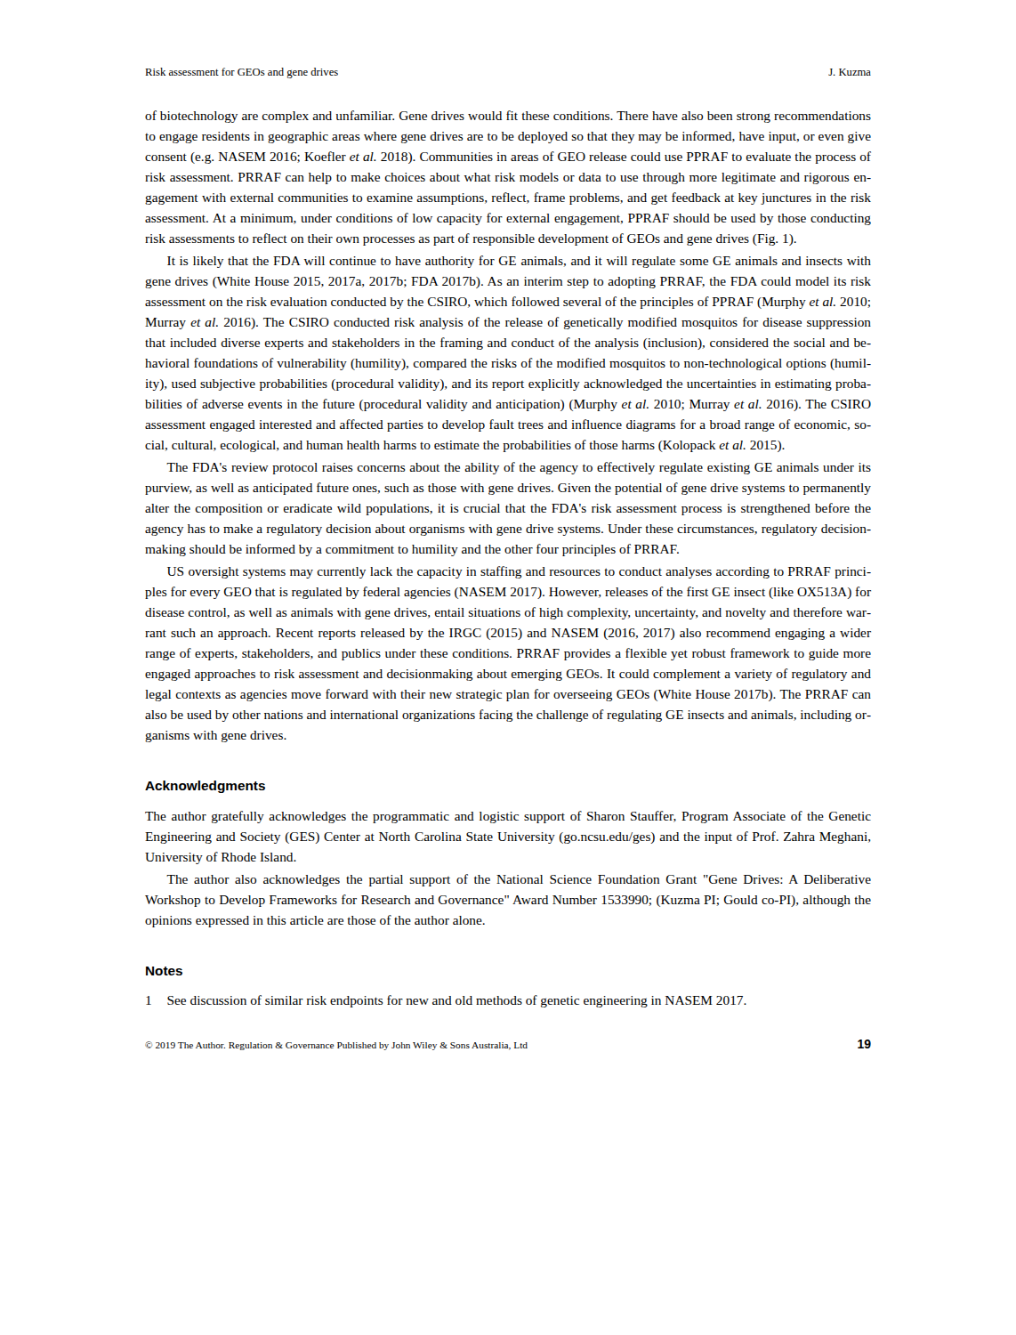Risk assessment for GEOs and gene drives J. Kuzma
of biotechnology are complex and unfamiliar. Gene drives would fit these conditions. There have also been strong recommendations to engage residents in geographic areas where gene drives are to be deployed so that they may be informed, have input, or even give consent (e.g. NASEM 2016; Koefler et al. 2018). Communities in areas of GEO release could use PPRAF to evaluate the process of risk assessment. PRRAF can help to make choices about what risk models or data to use through more legitimate and rigorous engagement with external communities to examine assumptions, reflect, frame problems, and get feedback at key junctures in the risk assessment. At a minimum, under conditions of low capacity for external engagement, PPRAF should be used by those conducting risk assessments to reflect on their own processes as part of responsible development of GEOs and gene drives (Fig. 1).
It is likely that the FDA will continue to have authority for GE animals, and it will regulate some GE animals and insects with gene drives (White House 2015, 2017a, 2017b; FDA 2017b). As an interim step to adopting PRRAF, the FDA could model its risk assessment on the risk evaluation conducted by the CSIRO, which followed several of the principles of PPRAF (Murphy et al. 2010; Murray et al. 2016). The CSIRO conducted risk analysis of the release of genetically modified mosquitos for disease suppression that included diverse experts and stakeholders in the framing and conduct of the analysis (inclusion), considered the social and behavioral foundations of vulnerability (humility), compared the risks of the modified mosquitos to non-technological options (humility), used subjective probabilities (procedural validity), and its report explicitly acknowledged the uncertainties in estimating probabilities of adverse events in the future (procedural validity and anticipation) (Murphy et al. 2010; Murray et al. 2016). The CSIRO assessment engaged interested and affected parties to develop fault trees and influence diagrams for a broad range of economic, social, cultural, ecological, and human health harms to estimate the probabilities of those harms (Kolopack et al. 2015).
The FDA's review protocol raises concerns about the ability of the agency to effectively regulate existing GE animals under its purview, as well as anticipated future ones, such as those with gene drives. Given the potential of gene drive systems to permanently alter the composition or eradicate wild populations, it is crucial that the FDA's risk assessment process is strengthened before the agency has to make a regulatory decision about organisms with gene drive systems. Under these circumstances, regulatory decisionmaking should be informed by a commitment to humility and the other four principles of PRRAF.
US oversight systems may currently lack the capacity in staffing and resources to conduct analyses according to PRRAF principles for every GEO that is regulated by federal agencies (NASEM 2017). However, releases of the first GE insect (like OX513A) for disease control, as well as animals with gene drives, entail situations of high complexity, uncertainty, and novelty and therefore warrant such an approach. Recent reports released by the IRGC (2015) and NASEM (2016, 2017) also recommend engaging a wider range of experts, stakeholders, and publics under these conditions. PRRAF provides a flexible yet robust framework to guide more engaged approaches to risk assessment and decisionmaking about emerging GEOs. It could complement a variety of regulatory and legal contexts as agencies move forward with their new strategic plan for overseeing GEOs (White House 2017b). The PRRAF can also be used by other nations and international organizations facing the challenge of regulating GE insects and animals, including organisms with gene drives.
Acknowledgments
The author gratefully acknowledges the programmatic and logistic support of Sharon Stauffer, Program Associate of the Genetic Engineering and Society (GES) Center at North Carolina State University (go.ncsu.edu/ges) and the input of Prof. Zahra Meghani, University of Rhode Island.
The author also acknowledges the partial support of the National Science Foundation Grant "Gene Drives: A Deliberative Workshop to Develop Frameworks for Research and Governance" Award Number 1533990; (Kuzma PI; Gould co-PI), although the opinions expressed in this article are those of the author alone.
Notes
1 See discussion of similar risk endpoints for new and old methods of genetic engineering in NASEM 2017.
© 2019 The Author. Regulation & Governance Published by John Wiley & Sons Australia, Ltd 19